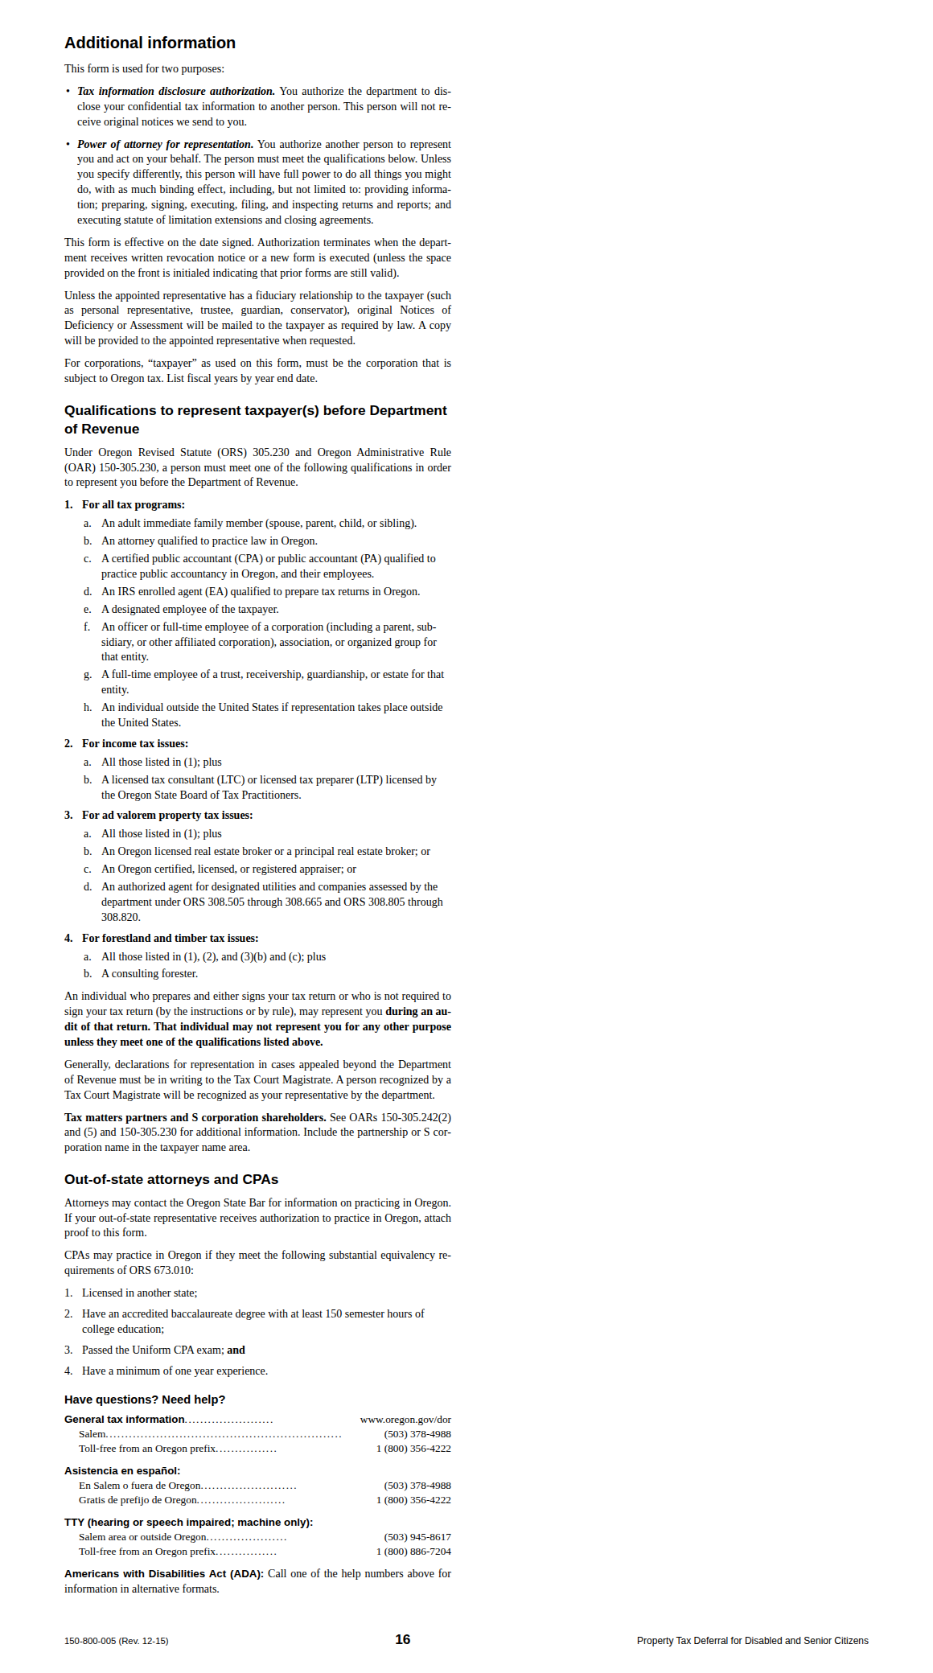Additional information
This form is used for two purposes:
Tax information disclosure authorization. You authorize the department to disclose your confidential tax information to another person. This person will not receive original notices we send to you.
Power of attorney for representation. You authorize another person to represent you and act on your behalf. The person must meet the qualifications below. Unless you specify differently, this person will have full power to do all things you might do, with as much binding effect, including, but not limited to: providing information; preparing, signing, executing, filing, and inspecting returns and reports; and executing statute of limitation extensions and closing agreements.
This form is effective on the date signed. Authorization terminates when the department receives written revocation notice or a new form is executed (unless the space provided on the front is initialed indicating that prior forms are still valid).
Unless the appointed representative has a fiduciary relationship to the taxpayer (such as personal representative, trustee, guardian, conservator), original Notices of Deficiency or Assessment will be mailed to the taxpayer as required by law. A copy will be provided to the appointed representative when requested.
For corporations, “taxpayer” as used on this form, must be the corporation that is subject to Oregon tax. List fiscal years by year end date.
Qualifications to represent taxpayer(s) before Department of Revenue
Under Oregon Revised Statute (ORS) 305.230 and Oregon Administrative Rule (OAR) 150-305.230, a person must meet one of the following qualifications in order to represent you before the Department of Revenue.
For all tax programs:
An adult immediate family member (spouse, parent, child, or sibling).
An attorney qualified to practice law in Oregon.
A certified public accountant (CPA) or public accountant (PA) qualified to practice public accountancy in Oregon, and their employees.
An IRS enrolled agent (EA) qualified to prepare tax returns in Oregon.
A designated employee of the taxpayer.
An officer or full-time employee of a corporation (including a parent, subsidiary, or other affiliated corporation), association, or organized group for that entity.
A full-time employee of a trust, receivership, guardianship, or estate for that entity.
An individual outside the United States if representation takes place outside the United States.
For income tax issues:
All those listed in (1); plus
A licensed tax consultant (LTC) or licensed tax preparer (LTP) licensed by the Oregon State Board of Tax Practitioners.
For ad valorem property tax issues:
All those listed in (1); plus
An Oregon licensed real estate broker or a principal real estate broker; or
An Oregon certified, licensed, or registered appraiser; or
An authorized agent for designated utilities and companies assessed by the department under ORS 308.505 through 308.665 and ORS 308.805 through 308.820.
For forestland and timber tax issues:
All those listed in (1), (2), and (3)(b) and (c); plus
A consulting forester.
An individual who prepares and either signs your tax return or who is not required to sign your tax return (by the instructions or by rule), may represent you during an audit of that return. That individual may not represent you for any other purpose unless they meet one of the qualifications listed above.
Generally, declarations for representation in cases appealed beyond the Department of Revenue must be in writing to the Tax Court Magistrate. A person recognized by a Tax Court Magistrate will be recognized as your representative by the department.
Tax matters partners and S corporation shareholders. See OARs 150-305.242(2) and (5) and 150-305.230 for additional information. Include the partnership or S corporation name in the taxpayer name area.
Out-of-state attorneys and CPAs
Attorneys may contact the Oregon State Bar for information on practicing in Oregon. If your out-of-state representative receives authorization to practice in Oregon, attach proof to this form.
CPAs may practice in Oregon if they meet the following substantial equivalency requirements of ORS 673.010:
Licensed in another state;
Have an accredited baccalaureate degree with at least 150 semester hours of college education;
Passed the Uniform CPA exam; and
Have a minimum of one year experience.
Have questions? Need help?
General tax information ....................... www.oregon.gov/dor
Salem ............................................................. (503) 378-4988
Toll-free from an Oregon prefix ................ 1 (800) 356-4222
Asistencia en español:
En Salem o fuera de Oregon ......................... (503) 378-4988
Gratis de prefijo de Oregon ....................... 1 (800) 356-4222
TTY (hearing or speech impaired; machine only):
Salem area or outside Oregon ..................... (503) 945-8617
Toll-free from an Oregon prefix ................ 1 (800) 886-7204
Americans with Disabilities Act (ADA): Call one of the help numbers above for information in alternative formats.
150-800-005 (Rev. 12-15)
16
Property Tax Deferral for Disabled and Senior Citizens